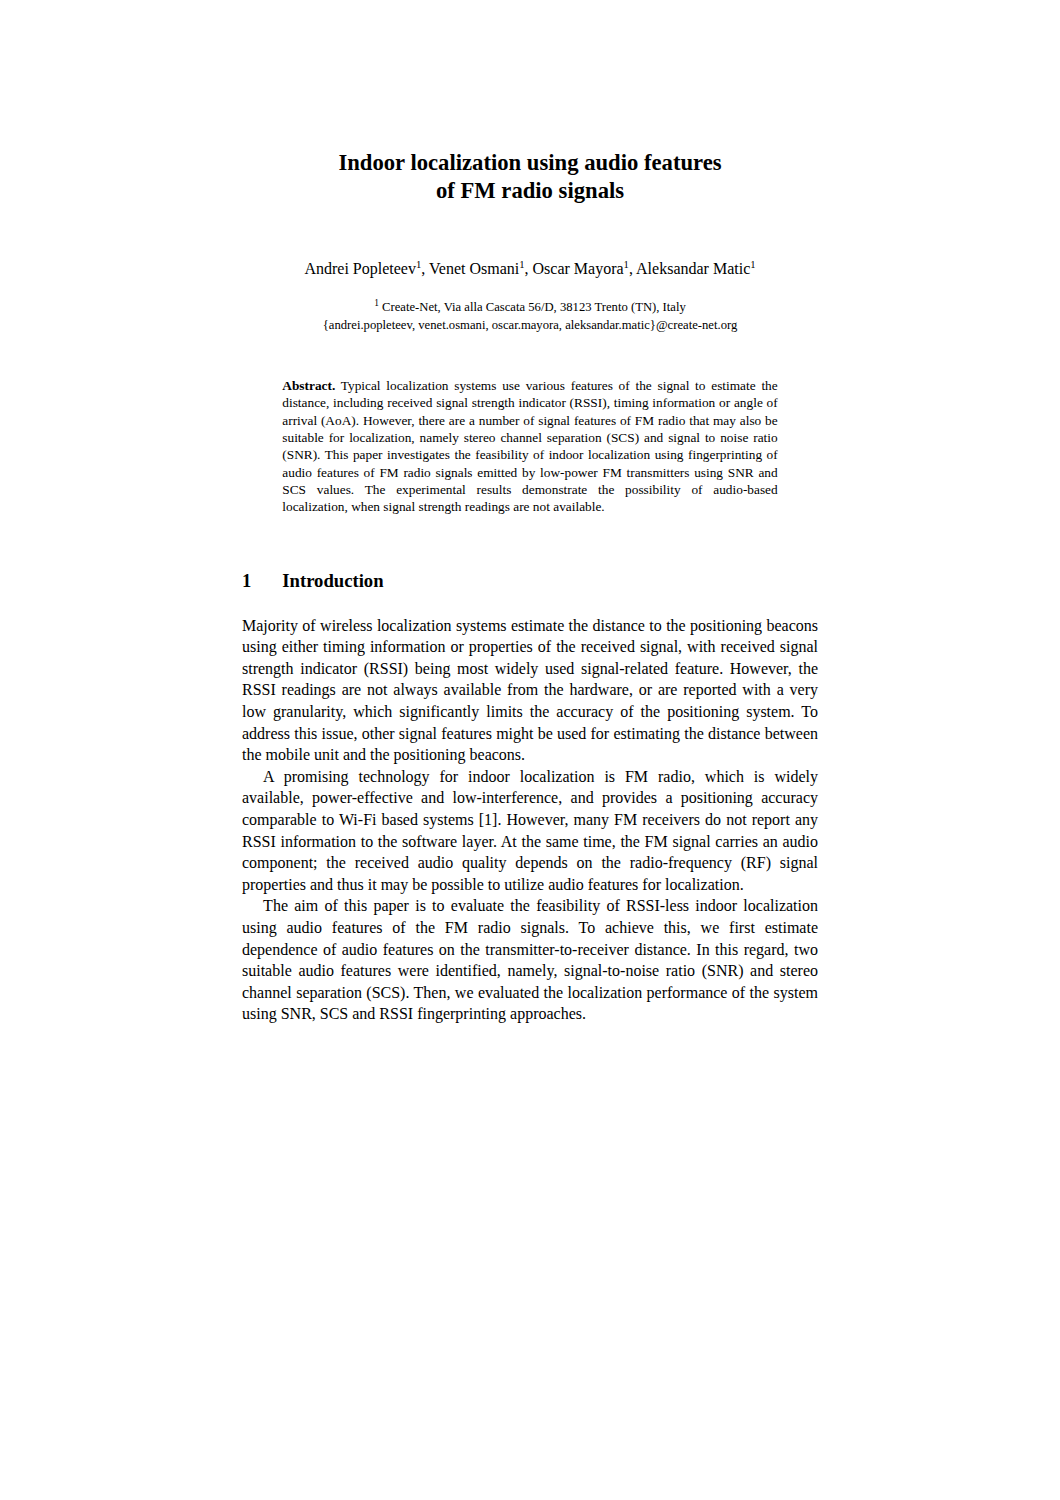Indoor localization using audio features
of FM radio signals
Andrei Popleteev1, Venet Osmani1, Oscar Mayora1, Aleksandar Matic1
1 Create-Net, Via alla Cascata 56/D, 38123 Trento (TN), Italy
{andrei.popleteev, venet.osmani, oscar.mayora, aleksandar.matic}@create-net.org
Abstract. Typical localization systems use various features of the signal to estimate the distance, including received signal strength indicator (RSSI), timing information or angle of arrival (AoA). However, there are a number of signal features of FM radio that may also be suitable for localization, namely stereo channel separation (SCS) and signal to noise ratio (SNR). This paper investigates the feasibility of indoor localization using fingerprinting of audio features of FM radio signals emitted by low-power FM transmitters using SNR and SCS values. The experimental results demonstrate the possibility of audio-based localization, when signal strength readings are not available.
1 Introduction
Majority of wireless localization systems estimate the distance to the positioning beacons using either timing information or properties of the received signal, with received signal strength indicator (RSSI) being most widely used signal-related feature. However, the RSSI readings are not always available from the hardware, or are reported with a very low granularity, which significantly limits the accuracy of the positioning system. To address this issue, other signal features might be used for estimating the distance between the mobile unit and the positioning beacons.
A promising technology for indoor localization is FM radio, which is widely available, power-effective and low-interference, and provides a positioning accuracy comparable to Wi-Fi based systems [1]. However, many FM receivers do not report any RSSI information to the software layer. At the same time, the FM signal carries an audio component; the received audio quality depends on the radio-frequency (RF) signal properties and thus it may be possible to utilize audio features for localization.
The aim of this paper is to evaluate the feasibility of RSSI-less indoor localization using audio features of the FM radio signals. To achieve this, we first estimate dependence of audio features on the transmitter-to-receiver distance. In this regard, two suitable audio features were identified, namely, signal-to-noise ratio (SNR) and stereo channel separation (SCS). Then, we evaluated the localization performance of the system using SNR, SCS and RSSI fingerprinting approaches.